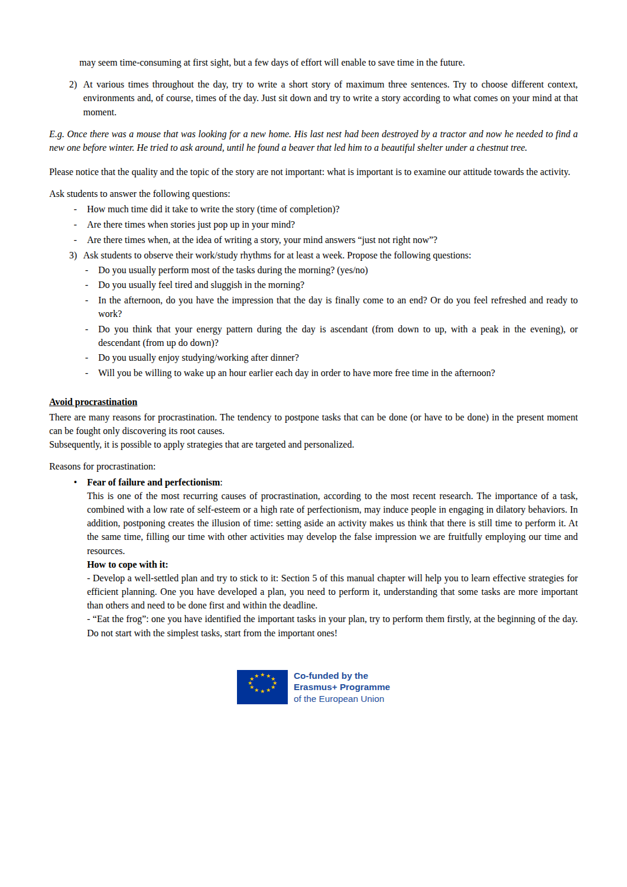may seem time-consuming at first sight, but a few days of effort will enable to save time in the future.
At various times throughout the day, try to write a short story of maximum three sentences. Try to choose different context, environments and, of course, times of the day. Just sit down and try to write a story according to what comes on your mind at that moment.
E.g. Once there was a mouse that was looking for a new home. His last nest had been destroyed by a tractor and now he needed to find a new one before winter. He tried to ask around, until he found a beaver that led him to a beautiful shelter under a chestnut tree.
Please notice that the quality and the topic of the story are not important: what is important is to examine our attitude towards the activity.
Ask students to answer the following questions:
How much time did it take to write the story (time of completion)?
Are there times when stories just pop up in your mind?
Are there times when, at the idea of writing a story, your mind answers “just not right now”?
Ask students to observe their work/study rhythms for at least a week. Propose the following questions:
Do you usually perform most of the tasks during the morning? (yes/no)
Do you usually feel tired and sluggish in the morning?
In the afternoon, do you have the impression that the day is finally come to an end? Or do you feel refreshed and ready to work?
Do you think that your energy pattern during the day is ascendant (from down to up, with a peak in the evening), or descendant (from up do down)?
Do you usually enjoy studying/working after dinner?
Will you be willing to wake up an hour earlier each day in order to have more free time in the afternoon?
Avoid procrastination
There are many reasons for procrastination. The tendency to postpone tasks that can be done (or have to be done) in the present moment can be fought only discovering its root causes.
Subsequently, it is possible to apply strategies that are targeted and personalized.
Reasons for procrastination:
Fear of failure and perfectionism:
This is one of the most recurring causes of procrastination, according to the most recent research. The importance of a task, combined with a low rate of self-esteem or a high rate of perfectionism, may induce people in engaging in dilatory behaviors. In addition, postponing creates the illusion of time: setting aside an activity makes us think that there is still time to perform it. At the same time, filling our time with other activities may develop the false impression we are fruitfully employing our time and resources.
How to cope with it:
- Develop a well-settled plan and try to stick to it: Section 5 of this manual chapter will help you to learn effective strategies for efficient planning. One you have developed a plan, you need to perform it, understanding that some tasks are more important than others and need to be done first and within the deadline.
- “Eat the frog”: one you have identified the important tasks in your plan, try to perform them firstly, at the beginning of the day. Do not start with the simplest tasks, start from the important ones!
★ ★ ★ ★ ★ ★ ★ ★ ★ ★ ★ ★
Co-funded by the
Erasmus+ Programme
of the European Union